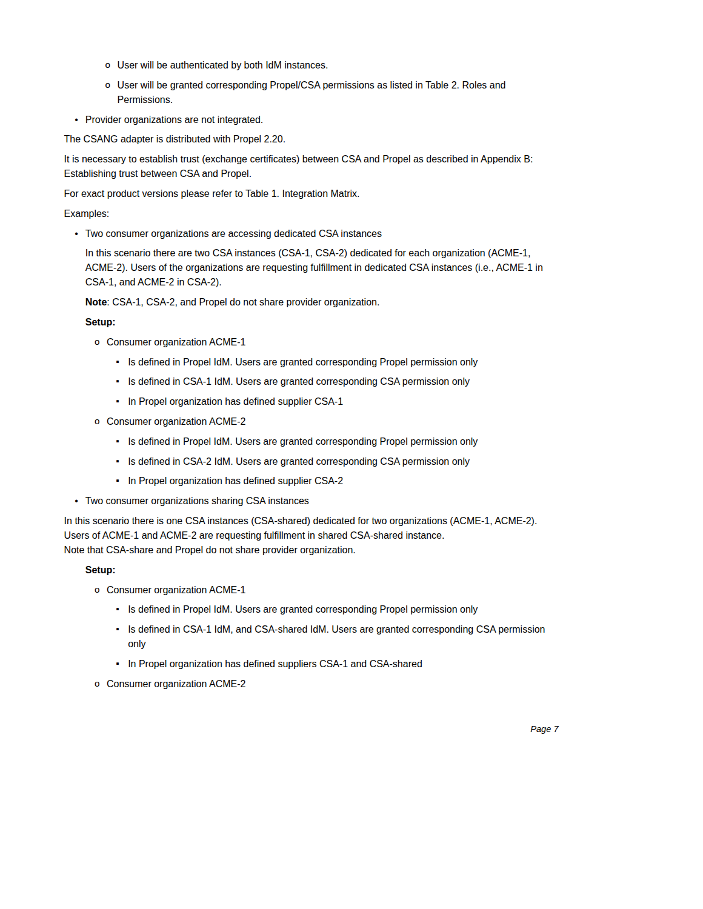User will be authenticated by both IdM instances.
User will be granted corresponding Propel/CSA permissions as listed in Table 2. Roles and Permissions.
Provider organizations are not integrated.
The CSANG adapter is distributed with Propel 2.20.
It is necessary to establish trust (exchange certificates) between CSA and Propel as described in Appendix B: Establishing trust between CSA and Propel.
For exact product versions please refer to Table 1. Integration Matrix.
Examples:
Two consumer organizations are accessing dedicated CSA instances
In this scenario there are two CSA instances (CSA-1, CSA-2) dedicated for each organization (ACME-1, ACME-2). Users of the organizations are requesting fulfillment in dedicated CSA instances (i.e., ACME-1 in CSA-1, and ACME-2 in CSA-2).
Note: CSA-1, CSA-2, and Propel do not share provider organization.
Setup:
Consumer organization ACME-1
Is defined in Propel IdM. Users are granted corresponding Propel permission only
Is defined in CSA-1 IdM. Users are granted corresponding CSA permission only
In Propel organization has defined supplier CSA-1
Consumer organization ACME-2
Is defined in Propel IdM. Users are granted corresponding Propel permission only
Is defined in CSA-2 IdM. Users are granted corresponding CSA permission only
In Propel organization has defined supplier CSA-2
Two consumer organizations sharing CSA instances
In this scenario there is one CSA instances (CSA-shared) dedicated for two organizations (ACME-1, ACME-2). Users of ACME-1 and ACME-2 are requesting fulfillment in shared CSA-shared instance.
Note that CSA-share and Propel do not share provider organization.
Setup:
Consumer organization ACME-1
Is defined in Propel IdM. Users are granted corresponding Propel permission only
Is defined in CSA-1 IdM, and CSA-shared IdM. Users are granted corresponding CSA permission only
In Propel organization has defined suppliers CSA-1 and CSA-shared
Consumer organization ACME-2
Page 7